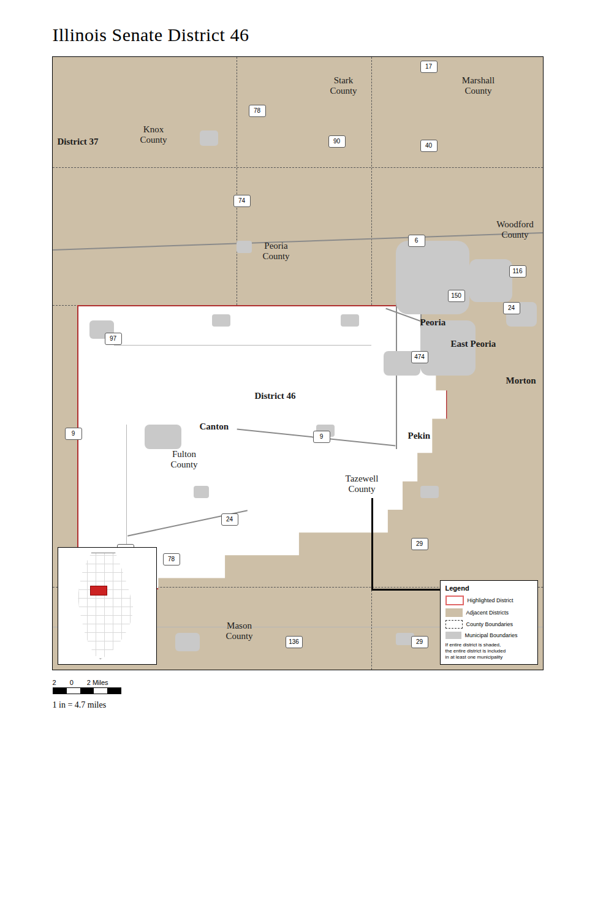Illinois Senate District 46
Stark
County
Marshall
County
Knox
County
Woodford
County
Peoria
County
Fulton
County
Tazewell
County
Mason
County
Menard
County
District 37
District 46
District 44
Peoria
East Peoria
Morton
Pekin
Canton
17
78
90
40
74
6
116
150
24
97
474
9
9
24
29
100
78
136
29
Legend
Highlighted District
Adjacent Districts
County Boundaries
Municipal Boundaries
If entire district is shaded,
the entire district is included
in at least one municipality
202 Miles
1 in = 4.7 miles